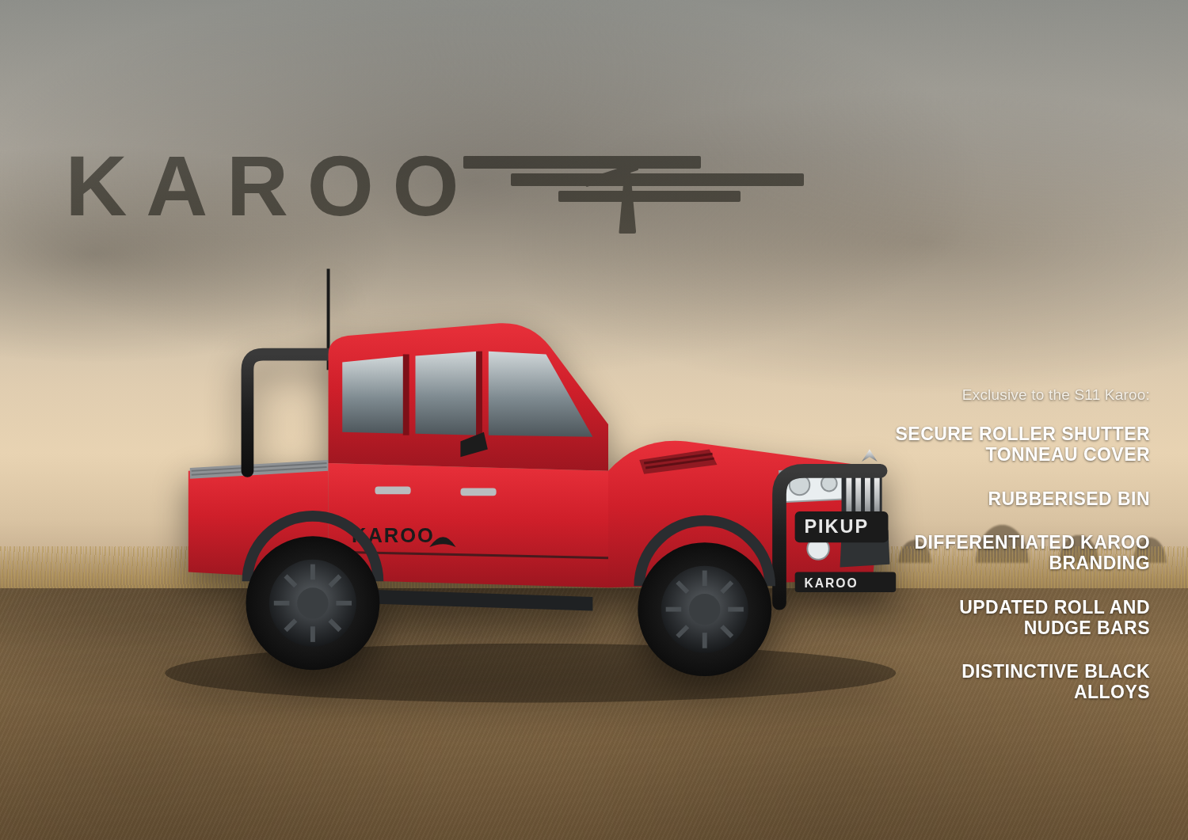Karoo
KAROO PIKUP KAROO
Exclusive to the S11 Karoo:
Secure roller shutter
tonneau cover
Rubberised bin
Differentiated Karoo
branding
Updated roll and
nudge bars
Distinctive black
alloys